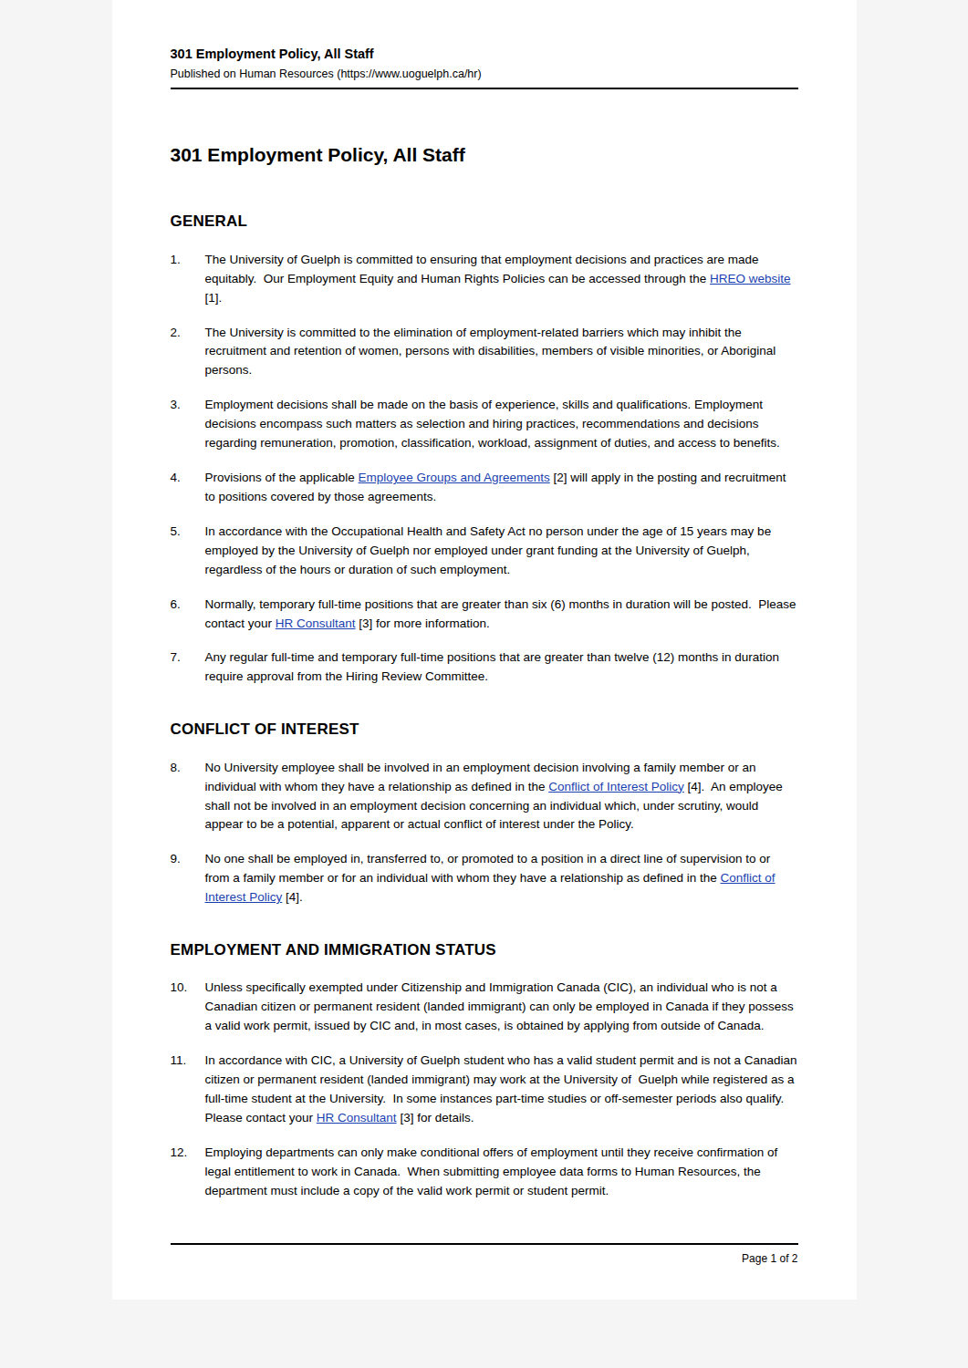301 Employment Policy, All Staff
Published on Human Resources (https://www.uoguelph.ca/hr)
301 Employment Policy, All Staff
GENERAL
1. The University of Guelph is committed to ensuring that employment decisions and practices are made equitably. Our Employment Equity and Human Rights Policies can be accessed through the HREO website [1].
2. The University is committed to the elimination of employment-related barriers which may inhibit the recruitment and retention of women, persons with disabilities, members of visible minorities, or Aboriginal persons.
3. Employment decisions shall be made on the basis of experience, skills and qualifications. Employment decisions encompass such matters as selection and hiring practices, recommendations and decisions regarding remuneration, promotion, classification, workload, assignment of duties, and access to benefits.
4. Provisions of the applicable Employee Groups and Agreements [2] will apply in the posting and recruitment to positions covered by those agreements.
5. In accordance with the Occupational Health and Safety Act no person under the age of 15 years may be employed by the University of Guelph nor employed under grant funding at the University of Guelph, regardless of the hours or duration of such employment.
6. Normally, temporary full-time positions that are greater than six (6) months in duration will be posted. Please contact your HR Consultant [3] for more information.
7. Any regular full-time and temporary full-time positions that are greater than twelve (12) months in duration require approval from the Hiring Review Committee.
CONFLICT OF INTEREST
8. No University employee shall be involved in an employment decision involving a family member or an individual with whom they have a relationship as defined in the Conflict of Interest Policy [4]. An employee shall not be involved in an employment decision concerning an individual which, under scrutiny, would appear to be a potential, apparent or actual conflict of interest under the Policy.
9. No one shall be employed in, transferred to, or promoted to a position in a direct line of supervision to or from a family member or for an individual with whom they have a relationship as defined in the Conflict of Interest Policy [4].
EMPLOYMENT AND IMMIGRATION STATUS
10. Unless specifically exempted under Citizenship and Immigration Canada (CIC), an individual who is not a Canadian citizen or permanent resident (landed immigrant) can only be employed in Canada if they possess a valid work permit, issued by CIC and, in most cases, is obtained by applying from outside of Canada.
11. In accordance with CIC, a University of Guelph student who has a valid student permit and is not a Canadian citizen or permanent resident (landed immigrant) may work at the University of Guelph while registered as a full-time student at the University. In some instances part-time studies or off-semester periods also qualify. Please contact your HR Consultant [3] for details.
12. Employing departments can only make conditional offers of employment until they receive confirmation of legal entitlement to work in Canada. When submitting employee data forms to Human Resources, the department must include a copy of the valid work permit or student permit.
Page 1 of 2